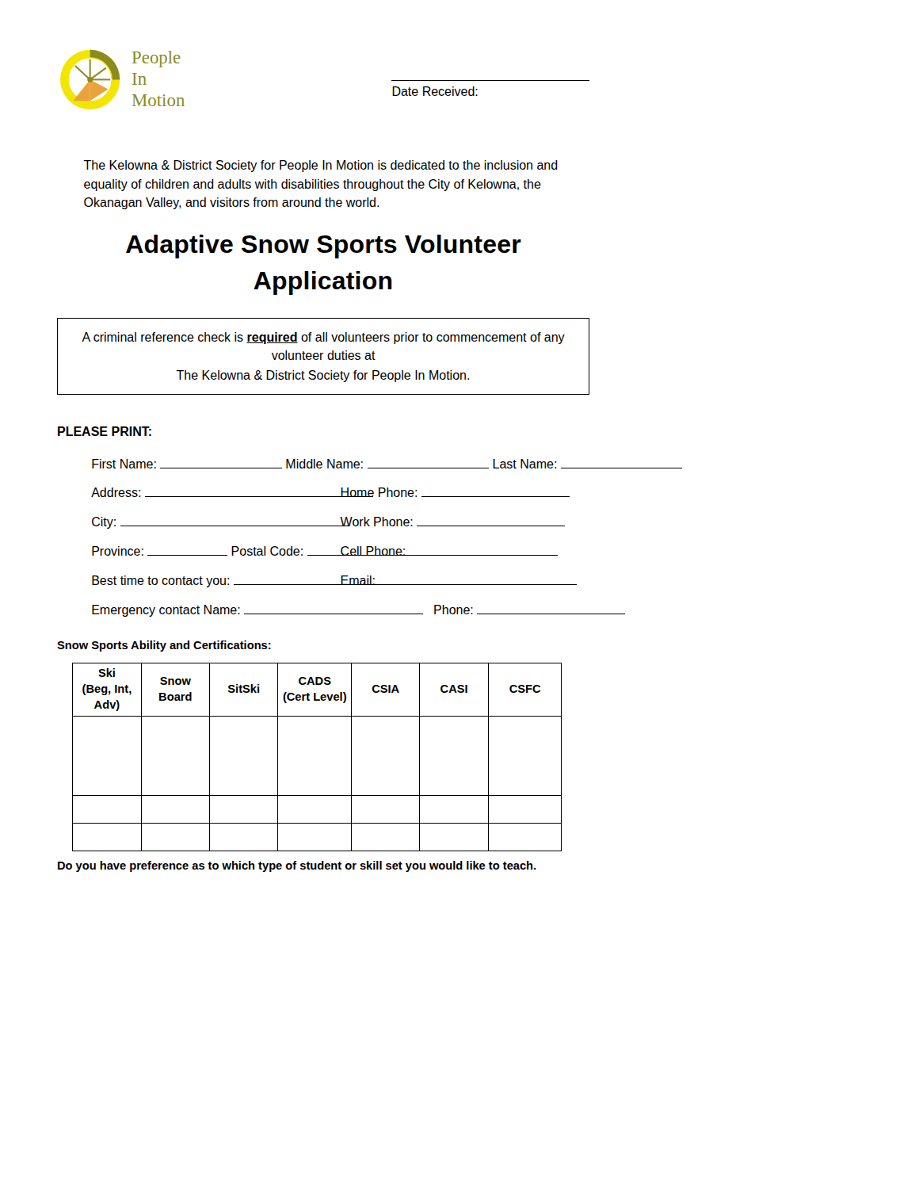People In Motion People In Motion
Date Received:
The Kelowna & District Society for People In Motion is dedicated to the inclusion and equality of children and adults with disabilities throughout the City of Kelowna, the Okanagan Valley, and visitors from around the world.
Adaptive Snow Sports Volunteer Application
A criminal reference check is required of all volunteers prior to commencement of any volunteer duties at
The Kelowna & District Society for People In Motion.
PLEASE PRINT:
First Name: Middle Name: Last Name:
Address:
Home Phone:
City:
Work Phone:
Province: Postal Code:
Cell Phone:
Best time to contact you:
Email:
Emergency contact Name: Phone:
Snow Sports Ability and Certifications:
| Ski (Beg, Int, Adv) | Snow Board | SitSki | CADS (Cert Level) | CSIA | CASI | CSFC |
| --- | --- | --- | --- | --- | --- | --- |
Do you have preference as to which type of student or skill set you would like to teach.